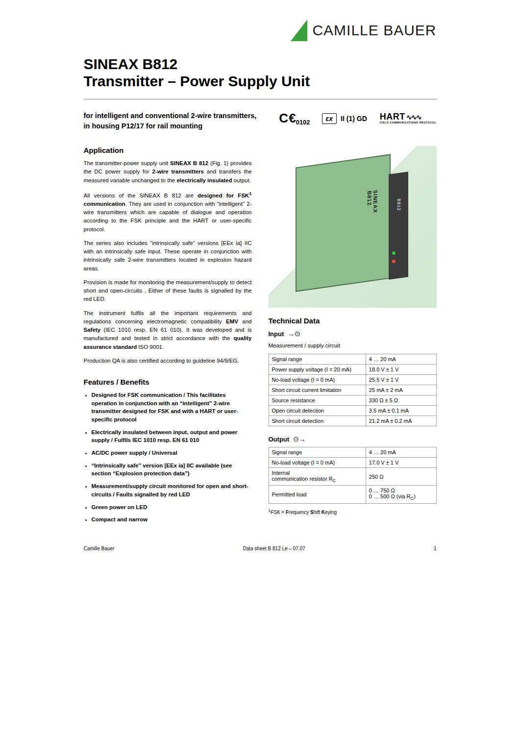CAMILLE BAUER
SINEAX B812
Transmitter – Power Supply Unit
for intelligent and conventional 2-wire transmitters,
in housing P12/17 for rail mounting
C €0102 εx II (1) GD HART∿∿∿FIELD COMMUNICATIONS PROTOCOL
Application
The transmitter-power supply unit SINEAX B 812 (Fig. 1) provides the DC power supply for 2-wire transmitters and transfers the measured variable unchanged to the electrically insulated output.
All versions of the SINEAX B 812 are designed for FSK1 communication. They are used in conjunction with “intelligent” 2-wire transmitters which are capable of dialogue and operation according to the FSK principle and the HART or user-specific protocol.
The series also includes “intrinsically safe” versions [EEx ia] IIC with an intrinsically safe input. These operate in conjunction with intrinsically safe 2-wire transmitters located in explosion hazard areas.
Provision is made for monitoring the measurement/supply to detect short and open-circuits . Either of these faults is signalled by the red LED.
The instrument fulfils all the important requirements and regulations concerning electromagnetic compatibility EMV and Safety (IEC 1010 resp. EN 61 010). It was developed and is manufactured and tested in strict accordance with the quality assurance standard ISO 9001.
Production QA is also certified according to guideline 94/9/EG.
Features / Benefits
Designed for FSK communication / This facilitates operation in conjunction with an “intelligent” 2-wire transmitter designed for FSK and with a HART or user-specific protocol
Electrically insulated between input, output and power supply / Fulfils IEC 1010 resp. EN 61 010
AC/DC power supply / Universal
“Intrinsically safe” version [EEx ia] IIC available (see section “Explosion protection data”)
Measurement/supply circuit monitored for open and short-circuits / Faults signalled by red LED
Green power on LED
Compact and narrow
SINEAX B812
B812
Technical Data
Input →⊙
Measurement / supply circuit
| Signal range | 4 … 20 mA |
| Power supply voltage (I = 20 mA) | 18.0 V ± 1 V |
| No-load voltage (I = 0 mA) | 25.5 V ± 1 V |
| Short circuit current limitation | 25 mA ± 2 mA |
| Source resistance | 330 Ω ± 5 Ω |
| Open circuit detection | 3.5 mA ± 0.1 mA |
| Short circuit detection | 21.2 mA ± 0.2 mA |
Output ⊙→
| Signal range | 4 … 20 mA |
| No-load voltage (I = 0 mA) | 17.0 V ± 1 V |
| Internal communication resistor R C | 250 Ω |
| Permitted load | 0 … 750 Ω 0 … 500 Ω (via R C ) |
1FSK = Frequency Shift Keying
Camille Bauer
Data sheet B 812 Le – 07.07
1